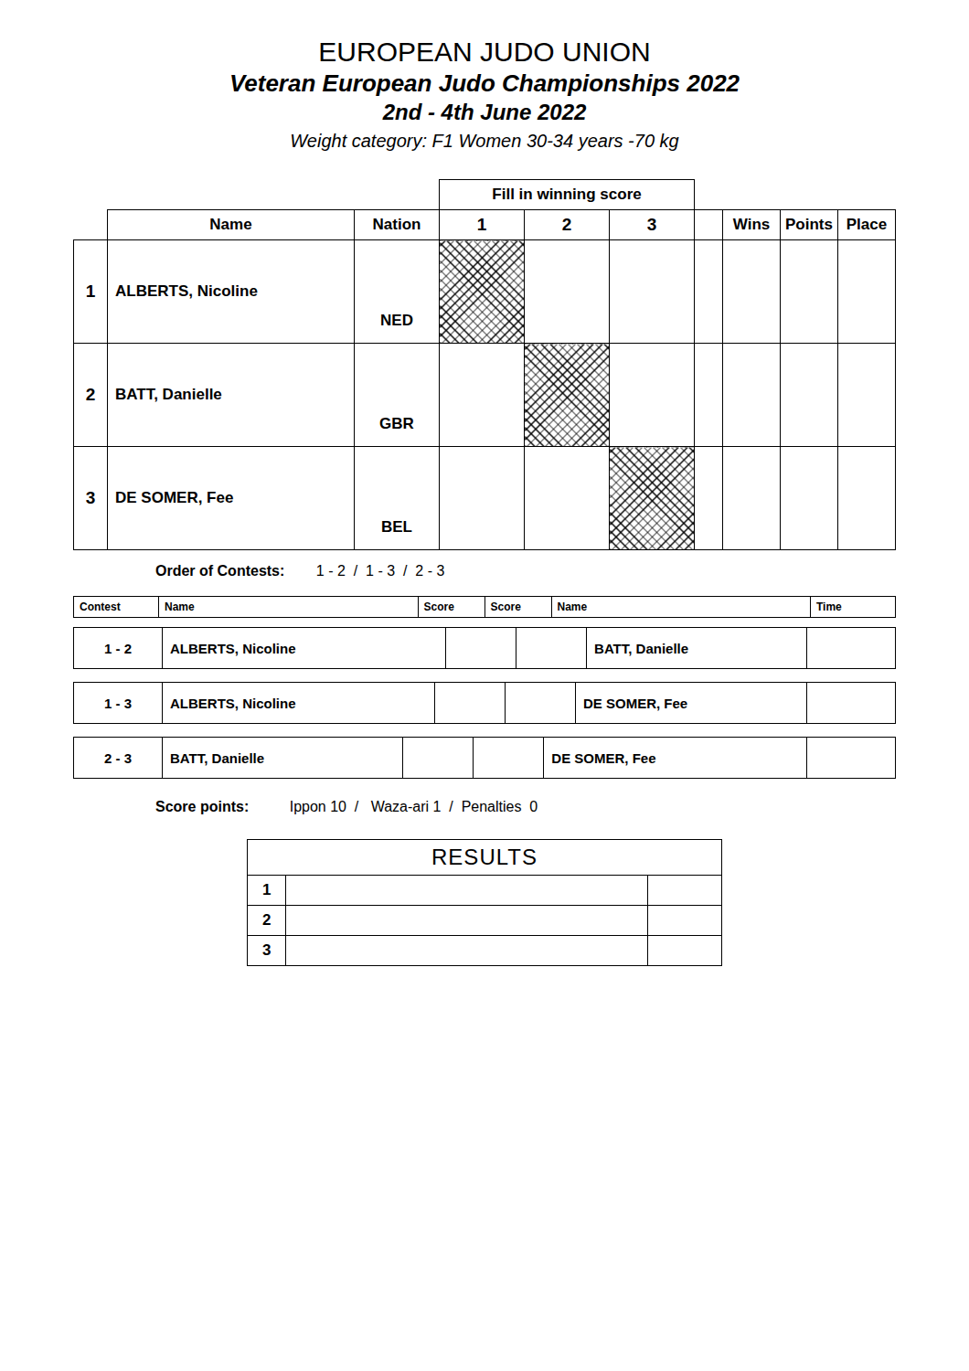EUROPEAN JUDO UNION
Veteran European Judo Championships 2022
2nd - 4th June 2022
Weight category: F1 Women 30-34 years -70 kg
| | | | Fill in winning score | | | | |
| | Name | Nation | 1 | 2 | 3 | | Wins | Points | Place |
| 1 | ALBERTS, Nicoline | NED | | | | | | | |
| 2 | BATT, Danielle | GBR | | | | | | | |
| 3 | DE SOMER, Fee | BEL | | | | | | | |
Order of Contests: 1 - 2 / 1 - 3 / 2 - 3
| Contest | Name | Score | Score | Name | Time |
| 1 - 2 | ALBERTS, Nicoline | | | BATT, Danielle | |
| 1 - 3 | ALBERTS, Nicoline | | | DE SOMER, Fee | |
| 2 - 3 | BATT, Danielle | | | DE SOMER, Fee | |
Score points: Ippon 10 / Waza-ari 1 / Penalties 0
| RESULTS |
| --- |
| 1 | | |
| 2 | | |
| 3 | | |